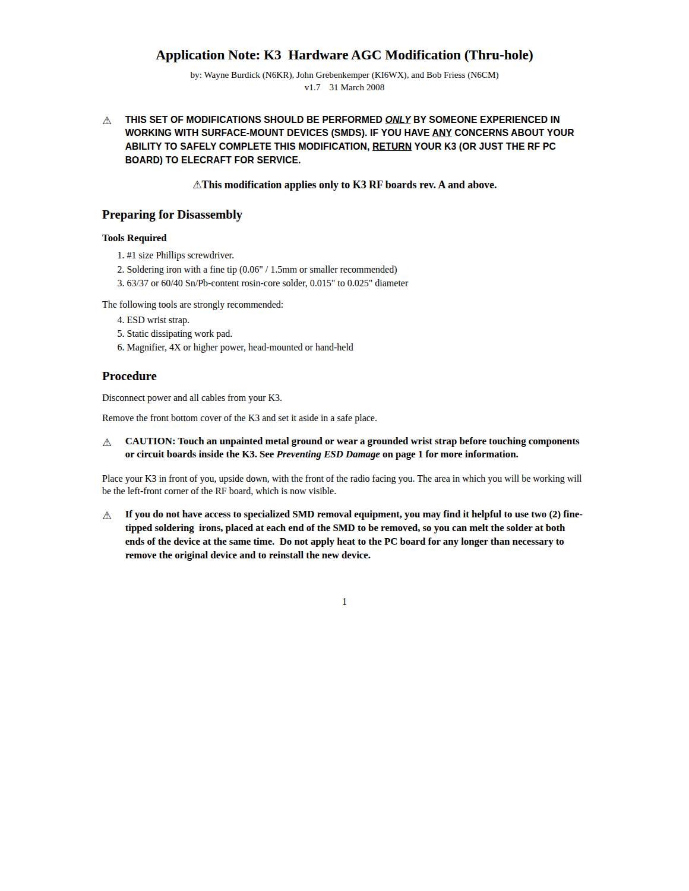Application Note: K3 Hardware AGC Modification (Thru-hole)
by: Wayne Burdick (N6KR), John Grebenkemper (KI6WX), and Bob Friess (N6CM)
v1.7 31 March 2008
⚠
THIS SET OF MODIFICATIONS SHOULD BE PERFORMED ONLY BY SOMEONE EXPERIENCED IN WORKING WITH SURFACE-MOUNT DEVICES (SMDs). IF YOU HAVE ANY CONCERNS ABOUT YOUR ABILITY TO SAFELY COMPLETE THIS MODIFICATION, RETURN YOUR K3 (OR JUST THE RF PC BOARD) TO ELECRAFT FOR SERVICE.
⚠
This modification applies only to K3 RF boards rev. A and above.
Preparing for Disassembly
Tools Required
#1 size Phillips screwdriver.
Soldering iron with a fine tip (0.06" / 1.5mm or smaller recommended)
63/37 or 60/40 Sn/Pb-content rosin-core solder, 0.015" to 0.025" diameter
The following tools are strongly recommended:
ESD wrist strap.
Static dissipating work pad.
Magnifier, 4X or higher power, head-mounted or hand-held
Procedure
Disconnect power and all cables from your K3.
Remove the front bottom cover of the K3 and set it aside in a safe place.
⚠
CAUTION: Touch an unpainted metal ground or wear a grounded wrist strap before touching components or circuit boards inside the K3. See Preventing ESD Damage on page 1 for more information.
Place your K3 in front of you, upside down, with the front of the radio facing you. The area in which you will be working will be the left-front corner of the RF board, which is now visible.
⚠
If you do not have access to specialized SMD removal equipment, you may find it helpful to use two (2) fine-tipped soldering irons, placed at each end of the SMD to be removed, so you can melt the solder at both ends of the device at the same time. Do not apply heat to the PC board for any longer than necessary to remove the original device and to reinstall the new device.
1